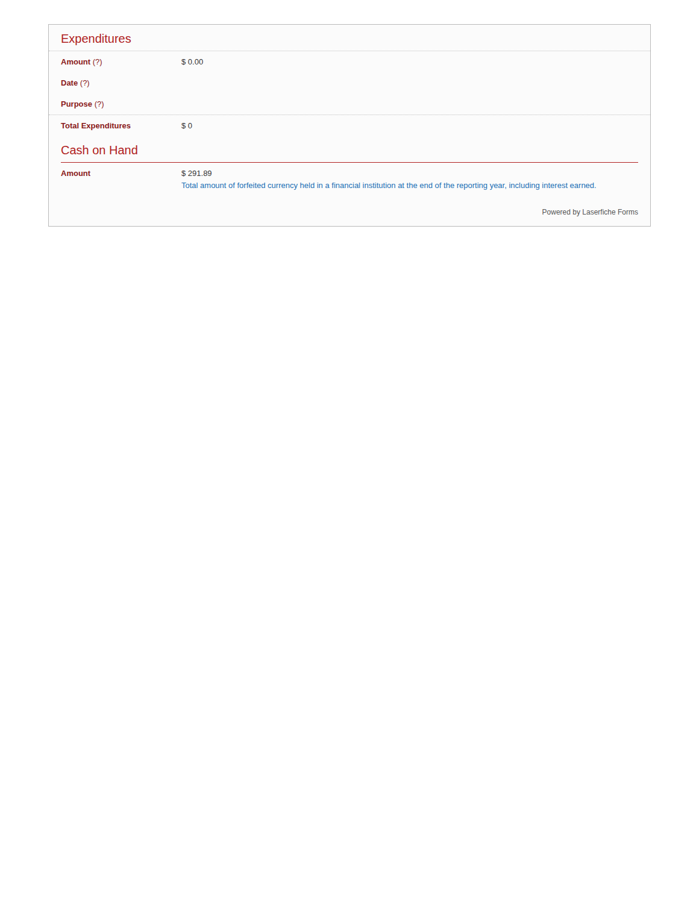Expenditures
Amount (?)
$ 0.00
Date (?)
Purpose (?)
Total Expenditures
$ 0
Cash on Hand
Amount
$ 291.89 Total amount of forfeited currency held in a financial institution at the end of the reporting year, including interest earned.
Powered by Laserfiche Forms